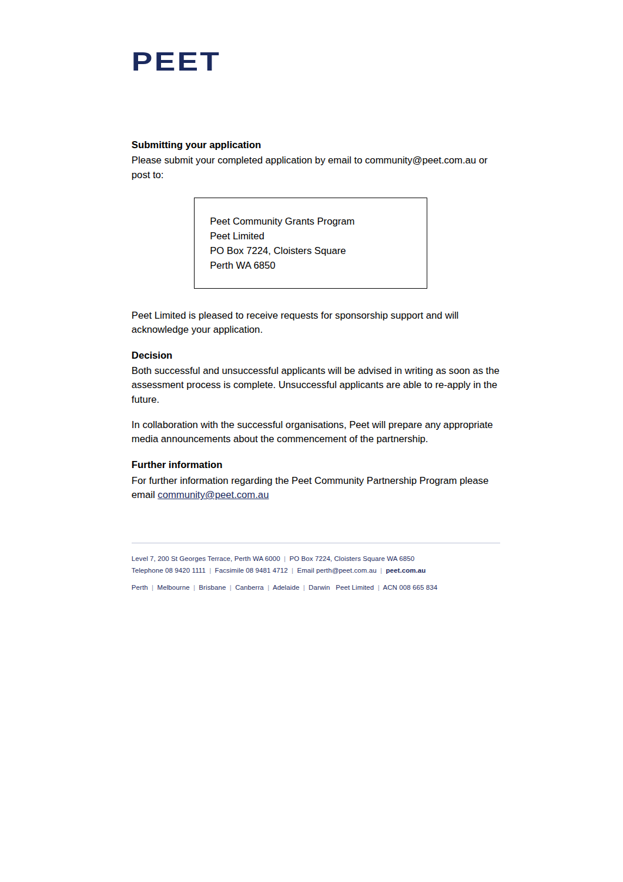PEET
Submitting your application
Please submit your completed application by email to community@peet.com.au or post to:
Peet Community Grants Program
Peet Limited
PO Box 7224, Cloisters Square
Perth WA 6850
Peet Limited is pleased to receive requests for sponsorship support and will acknowledge your application.
Decision
Both successful and unsuccessful applicants will be advised in writing as soon as the assessment process is complete. Unsuccessful applicants are able to re-apply in the future.
In collaboration with the successful organisations, Peet will prepare any appropriate media announcements about the commencement of the partnership.
Further information
For further information regarding the Peet Community Partnership Program please email community@peet.com.au
Level 7, 200 St Georges Terrace, Perth WA 6000 | PO Box 7224, Cloisters Square WA 6850
Telephone 08 9420 1111 | Facsimile 08 9481 4712 | Email perth@peet.com.au | peet.com.au
Perth | Melbourne | Brisbane | Canberra | Adelaide | Darwin Peet Limited | ACN 008 665 834